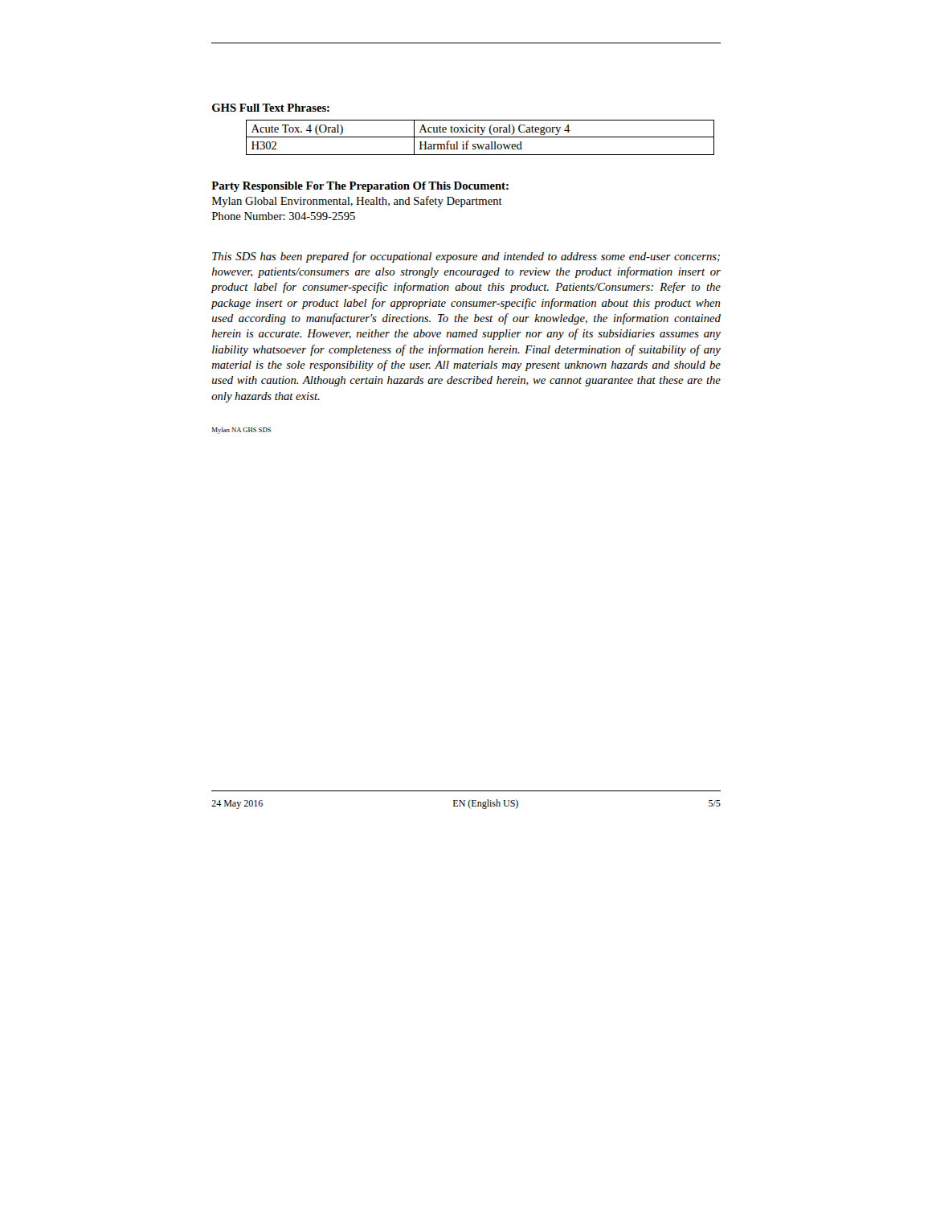GHS Full Text Phrases:
| Acute Tox. 4 (Oral) | Acute toxicity (oral) Category 4 |
| H302 | Harmful if swallowed |
Party Responsible For The Preparation Of This Document:
Mylan Global Environmental, Health, and Safety Department
Phone Number: 304-599-2595
This SDS has been prepared for occupational exposure and intended to address some end-user concerns; however, patients/consumers are also strongly encouraged to review the product information insert or product label for consumer-specific information about this product. Patients/Consumers: Refer to the package insert or product label for appropriate consumer-specific information about this product when used according to manufacturer's directions. To the best of our knowledge, the information contained herein is accurate. However, neither the above named supplier nor any of its subsidiaries assumes any liability whatsoever for completeness of the information herein. Final determination of suitability of any material is the sole responsibility of the user. All materials may present unknown hazards and should be used with caution. Although certain hazards are described herein, we cannot guarantee that these are the only hazards that exist.
Mylan NA GHS SDS
24 May 2016 EN (English US) 5/5